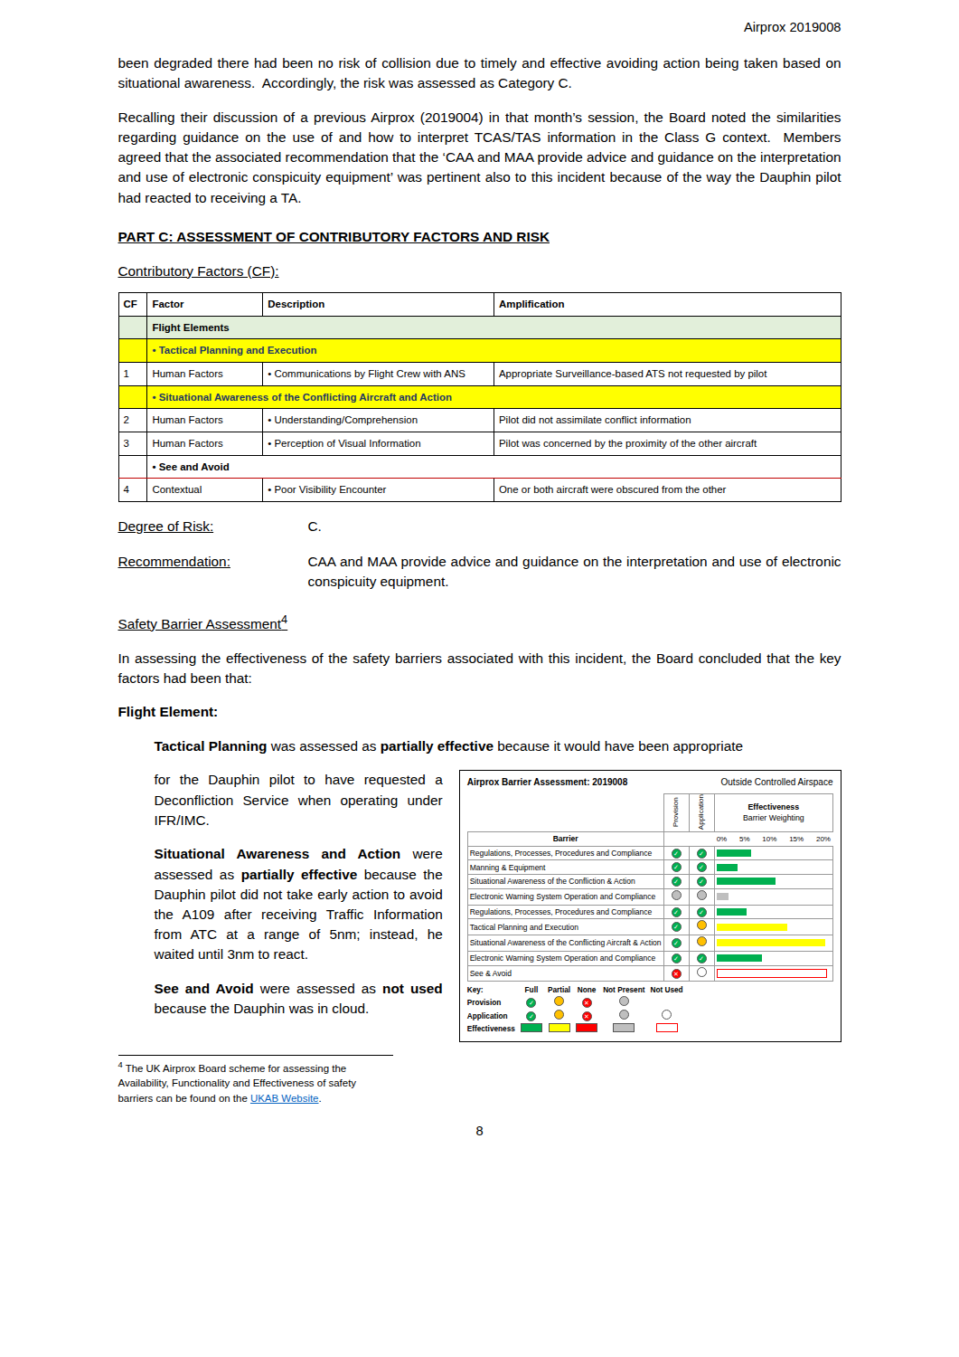Airprox 2019008
been degraded there had been no risk of collision due to timely and effective avoiding action being taken based on situational awareness. Accordingly, the risk was assessed as Category C.
Recalling their discussion of a previous Airprox (2019004) in that month’s session, the Board noted the similarities regarding guidance on the use of and how to interpret TCAS/TAS information in the Class G context. Members agreed that the associated recommendation that the ‘CAA and MAA provide advice and guidance on the interpretation and use of electronic conspicuity equipment’ was pertinent also to this incident because of the way the Dauphin pilot had reacted to receiving a TA.
PART C: ASSESSMENT OF CONTRIBUTORY FACTORS AND RISK
Contributory Factors (CF):
| CF | Factor | Description | Amplification |
| --- | --- | --- | --- |
| | Flight Elements |
| | • Tactical Planning and Execution |
| 1 | Human Factors | • Communications by Flight Crew with ANS | Appropriate Surveillance-based ATS not requested by pilot |
| | • Situational Awareness of the Conflicting Aircraft and Action |
| 2 | Human Factors | • Understanding/Comprehension | Pilot did not assimilate conflict information |
| 3 | Human Factors | • Perception of Visual Information | Pilot was concerned by the proximity of the other aircraft |
| | • See and Avoid |
| 4 | Contextual | • Poor Visibility Encounter | One or both aircraft were obscured from the other |
Degree of Risk:
C.
Recommendation:
CAA and MAA provide advice and guidance on the interpretation and use of electronic conspicuity equipment.
Safety Barrier Assessment4
In assessing the effectiveness of the safety barriers associated with this incident, the Board concluded that the key factors had been that:
Flight Element:
Tactical Planning was assessed as partially effective because it would have been appropriate
for the Dauphin pilot to have requested a Deconfliction Service when operating under IFR/IMC.
Situational Awareness and Action were assessed as partially effective because the Dauphin pilot did not take early action to avoid the A109 after receiving Traffic Information from ATC at a range of 5nm; instead, he waited until 3nm to react.
See and Avoid were assessed as not used because the Dauphin was in cloud.
Airprox Barrier Assessment: 2019008 Outside Controlled Airspace
| | Provision | Application | Effectiveness Barrier Weighting |
| Barrier | | | 0% 5% 10% 15% 20% |
| Regulations, Processes, Procedures and Compliance | | | |
| Manning & Equipment | | | |
| Situational Awareness of the Confliction & Action | | | |
| Electronic Warning System Operation and Compliance | | | |
| Regulations, Processes, Procedures and Compliance | | | |
| Tactical Planning and Execution | | | |
| Situational Awareness of the Conflicting Aircraft & Action | | | |
| Electronic Warning System Operation and Compliance | | | |
| See & Avoid | | | |
| Key: | Full | Partial | None | Not Present | Not Used |
| Provision | | | | | |
| Application | | | | | |
| Effectiveness | | | | | |
4 The UK Airprox Board scheme for assessing the Availability, Functionality and Effectiveness of safety barriers can be found on the UKAB Website.
8